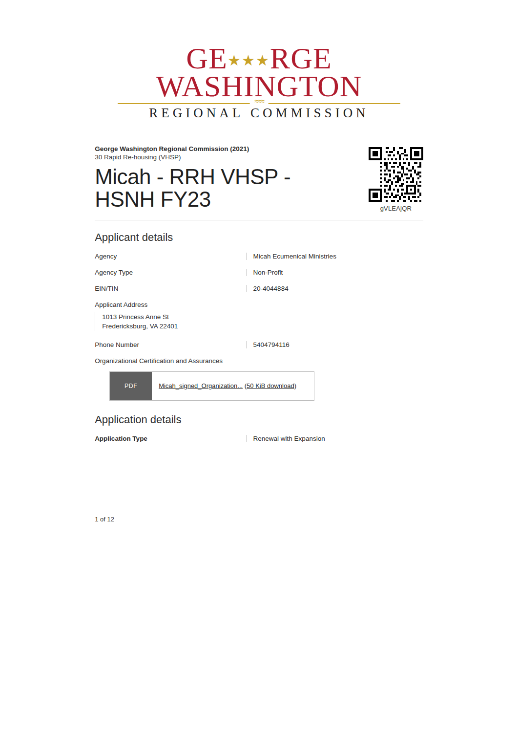GE★★★RGE
WASHINGTON
REGIONAL COMMISSION
George Washington Regional Commission (2021)
30 Rapid Re-housing (VHSP)
Micah - RRH VHSP - HSNH FY23
gVLEAjQR
Applicant details
Agency
Micah Ecumenical Ministries
Agency Type
Non-Profit
EIN/TIN
20-4044884
Applicant Address
1013 Princess Anne St
Fredericksburg, VA 22401
Phone Number
5404794116
Organizational Certification and Assurances
PDF
Micah_signed_Organization... (50 KiB download)
Application details
Application Type
Renewal with Expansion
1 of 12